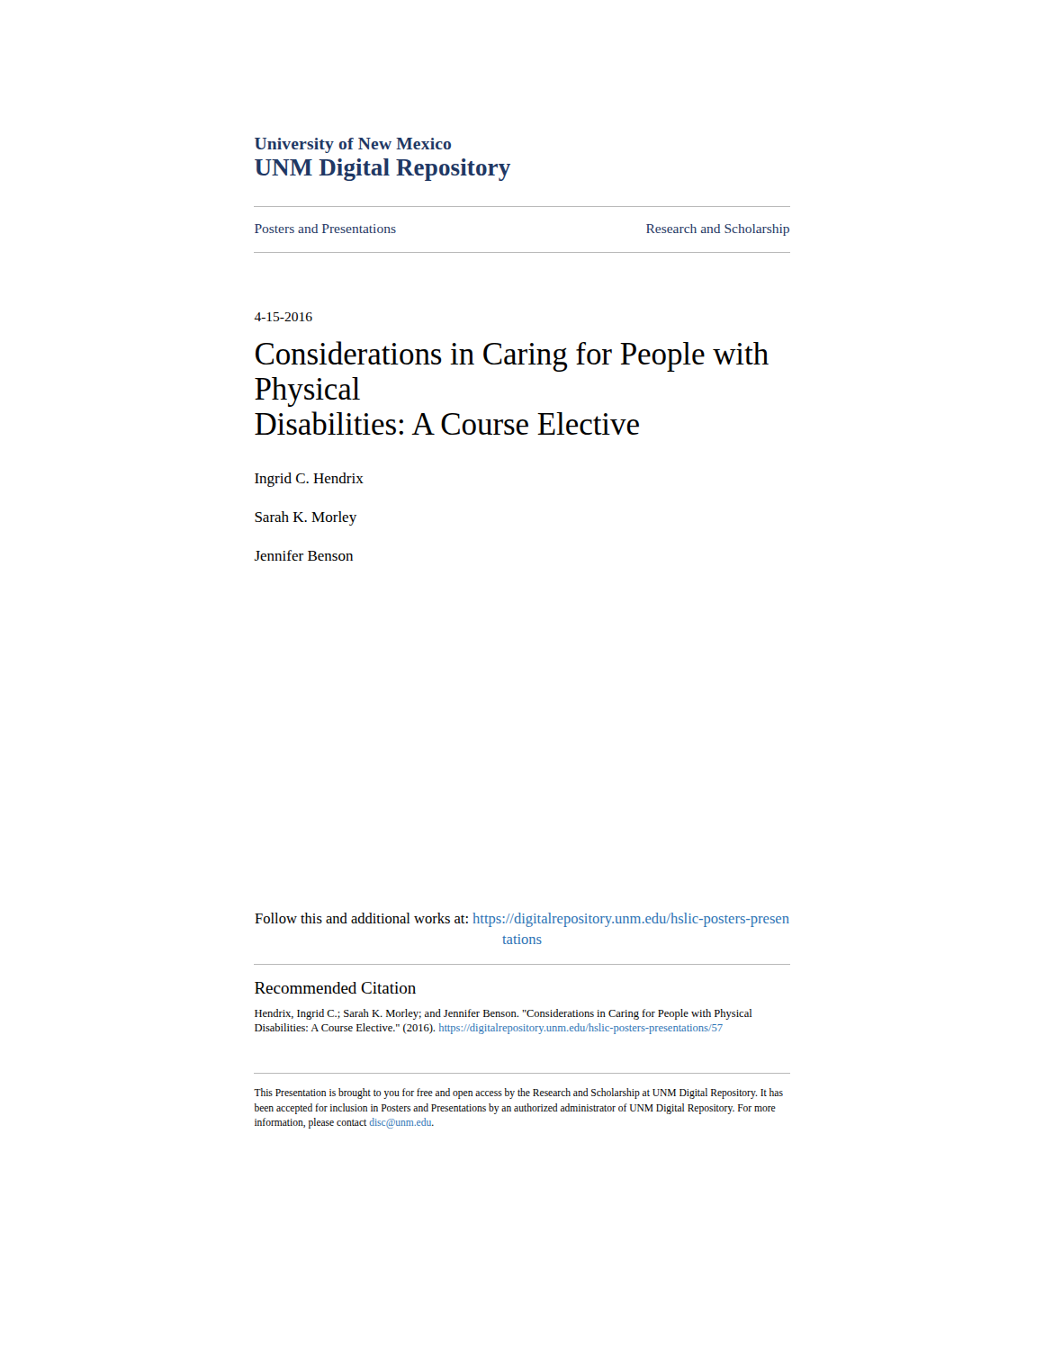University of New Mexico
UNM Digital Repository
Posters and Presentations Research and Scholarship
4-15-2016
Considerations in Caring for People with Physical
Disabilities: A Course Elective
Ingrid C. Hendrix
Sarah K. Morley
Jennifer Benson
Follow this and additional works at: https://digitalrepository.unm.edu/hslic-posters-presentations
Recommended Citation
Hendrix, Ingrid C.; Sarah K. Morley; and Jennifer Benson. "Considerations in Caring for People with Physical Disabilities: A Course Elective." (2016). https://digitalrepository.unm.edu/hslic-posters-presentations/57
This Presentation is brought to you for free and open access by the Research and Scholarship at UNM Digital Repository. It has been accepted for inclusion in Posters and Presentations by an authorized administrator of UNM Digital Repository. For more information, please contact disc@unm.edu.